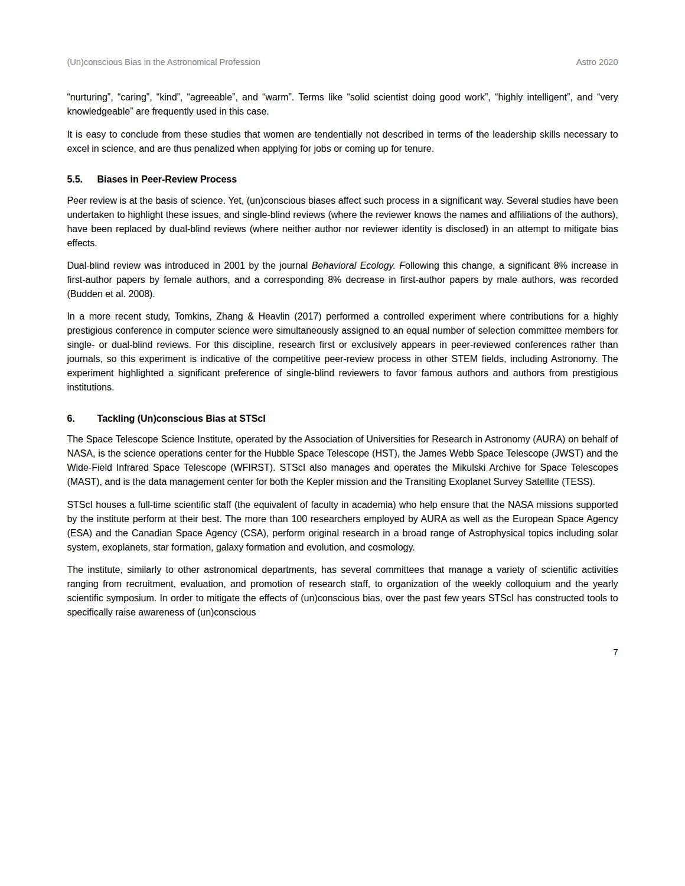(Un)conscious Bias in the Astronomical Profession Astro 2020
“nurturing”, “caring”, “kind”, “agreeable”, and “warm”. Terms like “solid scientist doing good work”, “highly intelligent”, and “very knowledgeable” are frequently used in this case.
It is easy to conclude from these studies that women are tendentially not described in terms of the leadership skills necessary to excel in science, and are thus penalized when applying for jobs or coming up for tenure.
5.5. Biases in Peer-Review Process
Peer review is at the basis of science. Yet, (un)conscious biases affect such process in a significant way. Several studies have been undertaken to highlight these issues, and single-blind reviews (where the reviewer knows the names and affiliations of the authors), have been replaced by dual-blind reviews (where neither author nor reviewer identity is disclosed) in an attempt to mitigate bias effects.
Dual-blind review was introduced in 2001 by the journal Behavioral Ecology. Following this change, a significant 8% increase in first-author papers by female authors, and a corresponding 8% decrease in first-author papers by male authors, was recorded (Budden et al. 2008).
In a more recent study, Tomkins, Zhang & Heavlin (2017) performed a controlled experiment where contributions for a highly prestigious conference in computer science were simultaneously assigned to an equal number of selection committee members for single- or dual-blind reviews. For this discipline, research first or exclusively appears in peer-reviewed conferences rather than journals, so this experiment is indicative of the competitive peer-review process in other STEM fields, including Astronomy. The experiment highlighted a significant preference of single-blind reviewers to favor famous authors and authors from prestigious institutions.
6. Tackling (Un)conscious Bias at STScI
The Space Telescope Science Institute, operated by the Association of Universities for Research in Astronomy (AURA) on behalf of NASA, is the science operations center for the Hubble Space Telescope (HST), the James Webb Space Telescope (JWST) and the Wide-Field Infrared Space Telescope (WFIRST). STScI also manages and operates the Mikulski Archive for Space Telescopes (MAST), and is the data management center for both the Kepler mission and the Transiting Exoplanet Survey Satellite (TESS).
STScI houses a full-time scientific staff (the equivalent of faculty in academia) who help ensure that the NASA missions supported by the institute perform at their best. The more than 100 researchers employed by AURA as well as the European Space Agency (ESA) and the Canadian Space Agency (CSA), perform original research in a broad range of Astrophysical topics including solar system, exoplanets, star formation, galaxy formation and evolution, and cosmology.
The institute, similarly to other astronomical departments, has several committees that manage a variety of scientific activities ranging from recruitment, evaluation, and promotion of research staff, to organization of the weekly colloquium and the yearly scientific symposium. In order to mitigate the effects of (un)conscious bias, over the past few years STScI has constructed tools to specifically raise awareness of (un)conscious
7